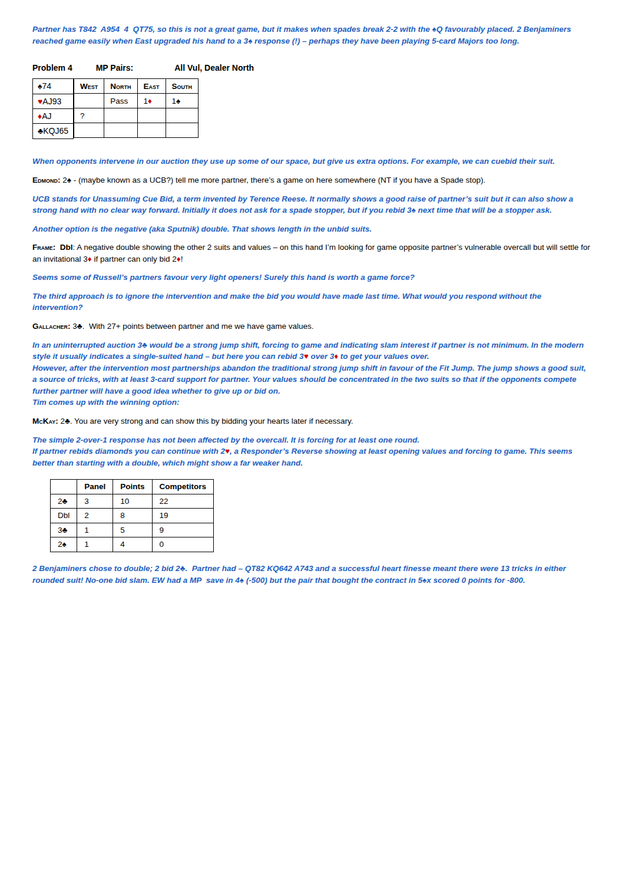Partner has T842 A954 4 QT75, so this is not a great game, but it makes when spades break 2-2 with the Q favourably placed. 2 Benjaminers reached game easily when East upgraded his hand to a 3 response (!) – perhaps they have been playing 5-card Majors too long.
Problem 4 MP Pairs: All Vul, Dealer North
| 74 |
| AJ93 |
| AJ |
| KQJ65 |
| West | North | East | South |
| --- | --- | --- | --- |
| | Pass | 1 | 1 |
| ? | | | |
When opponents intervene in our auction they use up some of our space, but give us extra options. For example, we can cuebid their suit.
Edmond: 2 - (maybe known as a UCB?) tell me more partner, there’s a game on here somewhere (NT if you have a Spade stop).
UCB stands for Unassuming Cue Bid, a term invented by Terence Reese. It normally shows a good raise of partner’s suit but it can also show a strong hand with no clear way forward. Initially it does not ask for a spade stopper, but if you rebid 3 next time that will be a stopper ask.
Another option is the negative (aka Sputnik) double. That shows length in the unbid suits.
Frame: Dbl: A negative double showing the other 2 suits and values – on this hand I’m looking for game opposite partner’s vulnerable overcall but will settle for an invitational 3 if partner can only bid 2 !
Seems some of Russell’s partners favour very light openers! Surely this hand is worth a game force?
The third approach is to ignore the intervention and make the bid you would have made last time. What would you respond without the intervention?
Gallacher: 3 . With 27+ points between partner and me we have game values.
In an uninterrupted auction 3 would be a strong jump shift, forcing to game and indicating slam interest if partner is not minimum. In the modern style it usually indicates a single-suited hand – but here you can rebid 3 over 3 to get your values over.
However, after the intervention most partnerships abandon the traditional strong jump shift in favour of the Fit Jump. The jump shows a good suit, a source of tricks, with at least 3-card support for partner. Your values should be concentrated in the two suits so that if the opponents compete further partner will have a good idea whether to give up or bid on.
Tim comes up with the winning option:
McKay: 2 . You are very strong and can show this by bidding your hearts later if necessary.
The simple 2-over-1 response has not been affected by the overcall. It is forcing for at least one round.
If partner rebids diamonds you can continue with 2 , a Responder’s Reverse showing at least opening values and forcing to game. This seems better than starting with a double, which might show a far weaker hand.
| | Panel | Points | Competitors |
| --- | --- | --- | --- |
| 2 | 3 | 10 | 22 |
| Dbl | 2 | 8 | 19 |
| 3 | 1 | 5 | 9 |
| 2 | 1 | 4 | 0 |
2 Benjaminers chose to double; 2 bid 2 . Partner had – QT82 KQ642 A743 and a successful heart finesse meant there were 13 tricks in either rounded suit! No-one bid slam. EW had a MP save in 4 (-500) but the pair that bought the contract in 5 x scored 0 points for -800.